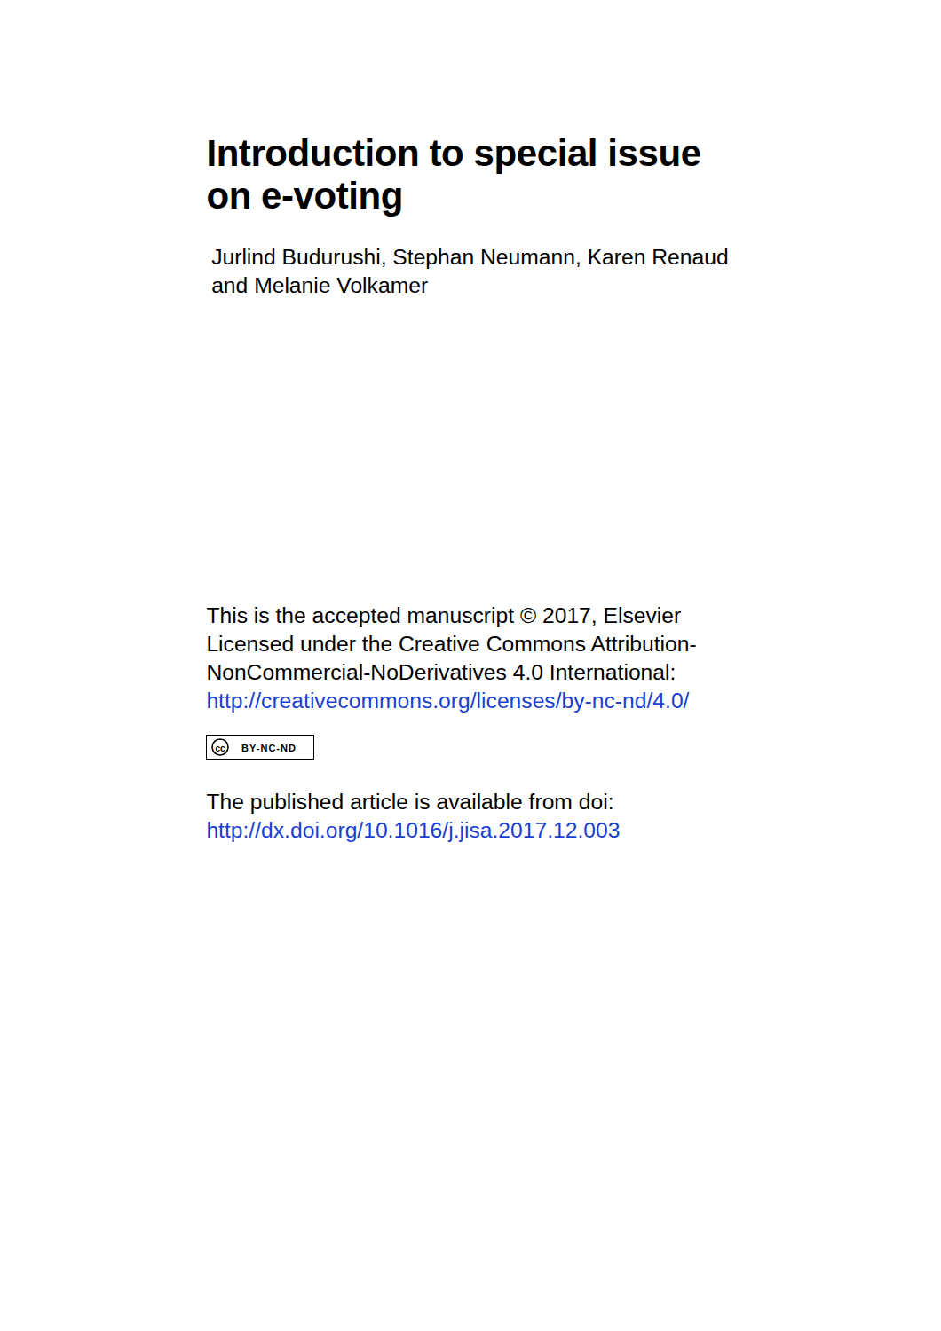Introduction to special issue on e-voting
Jurlind Budurushi, Stephan Neumann, Karen Renaud and Melanie Volkamer
This is the accepted manuscript © 2017, Elsevier
Licensed under the Creative Commons Attribution-NonCommercial-NoDerivatives 4.0 International:
http://creativecommons.org/licenses/by-nc-nd/4.0/
cc BY-NC-ND
The published article is available from doi:
http://dx.doi.org/10.1016/j.jisa.2017.12.003